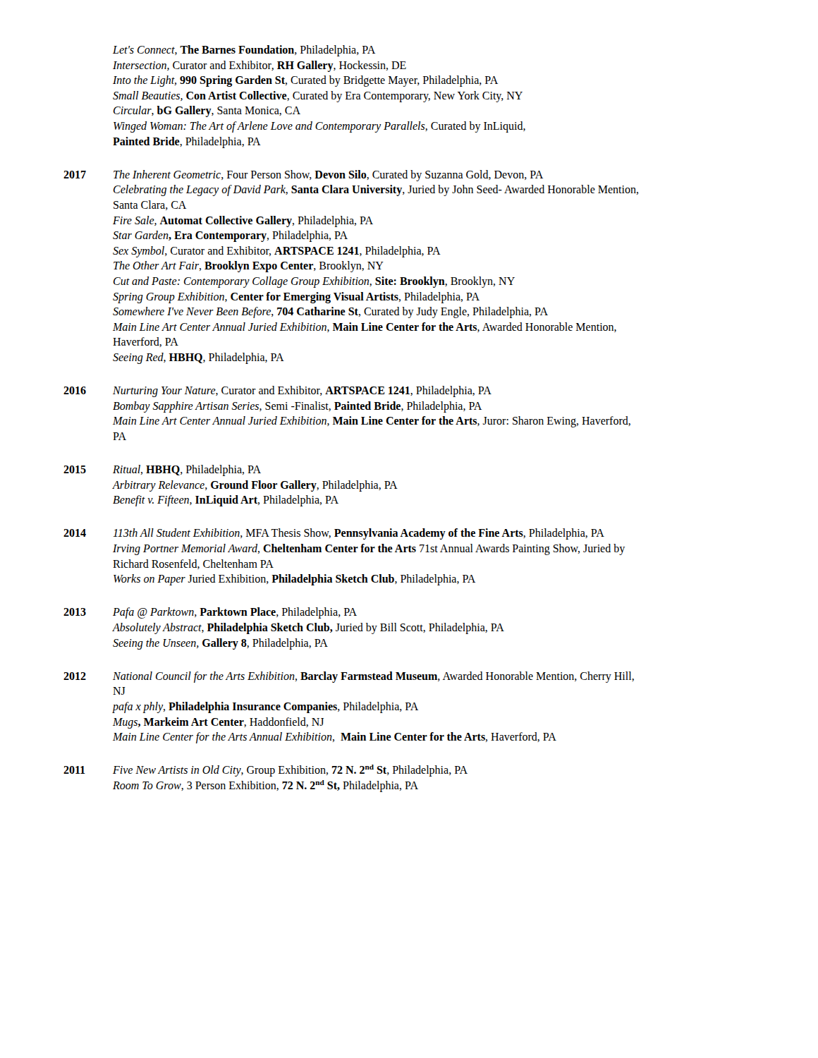Let's Connect, The Barnes Foundation, Philadelphia, PA
Intersection, Curator and Exhibitor, RH Gallery, Hockessin, DE
Into the Light, 990 Spring Garden St, Curated by Bridgette Mayer, Philadelphia, PA
Small Beauties, Con Artist Collective, Curated by Era Contemporary, New York City, NY
Circular, bG Gallery, Santa Monica, CA
Winged Woman: The Art of Arlene Love and Contemporary Parallels, Curated by InLiquid,
Painted Bride, Philadelphia, PA
2017
The Inherent Geometric, Four Person Show, Devon Silo, Curated by Suzanna Gold, Devon, PA
Celebrating the Legacy of David Park, Santa Clara University, Juried by John Seed- Awarded Honorable Mention, Santa Clara, CA
Fire Sale, Automat Collective Gallery, Philadelphia, PA
Star Garden, Era Contemporary, Philadelphia, PA
Sex Symbol, Curator and Exhibitor, ARTSPACE 1241, Philadelphia, PA
The Other Art Fair, Brooklyn Expo Center, Brooklyn, NY
Cut and Paste: Contemporary Collage Group Exhibition, Site: Brooklyn, Brooklyn, NY
Spring Group Exhibition, Center for Emerging Visual Artists, Philadelphia, PA
Somewhere I've Never Been Before, 704 Catharine St, Curated by Judy Engle, Philadelphia, PA
Main Line Art Center Annual Juried Exhibition, Main Line Center for the Arts, Awarded Honorable Mention, Haverford, PA
Seeing Red, HBHQ, Philadelphia, PA
2016
Nurturing Your Nature, Curator and Exhibitor, ARTSPACE 1241, Philadelphia, PA
Bombay Sapphire Artisan Series, Semi -Finalist, Painted Bride, Philadelphia, PA
Main Line Art Center Annual Juried Exhibition, Main Line Center for the Arts, Juror: Sharon Ewing, Haverford, PA
2015
Ritual, HBHQ, Philadelphia, PA
Arbitrary Relevance, Ground Floor Gallery, Philadelphia, PA
Benefit v. Fifteen, InLiquid Art, Philadelphia, PA
2014
113th All Student Exhibition, MFA Thesis Show, Pennsylvania Academy of the Fine Arts, Philadelphia, PA
Irving Portner Memorial Award, Cheltenham Center for the Arts 71st Annual Awards Painting Show, Juried by Richard Rosenfeld, Cheltenham PA
Works on Paper Juried Exhibition, Philadelphia Sketch Club, Philadelphia, PA
2013
Pafa @ Parktown, Parktown Place, Philadelphia, PA
Absolutely Abstract, Philadelphia Sketch Club, Juried by Bill Scott, Philadelphia, PA
Seeing the Unseen, Gallery 8, Philadelphia, PA
2012
National Council for the Arts Exhibition, Barclay Farmstead Museum, Awarded Honorable Mention, Cherry Hill, NJ
pafa x phly, Philadelphia Insurance Companies, Philadelphia, PA
Mugs, Markeim Art Center, Haddonfield, NJ
Main Line Center for the Arts Annual Exhibition, Main Line Center for the Arts, Haverford, PA
2011
Five New Artists in Old City, Group Exhibition, 72 N. 2nd St, Philadelphia, PA
Room To Grow, 3 Person Exhibition, 72 N. 2nd St, Philadelphia, PA